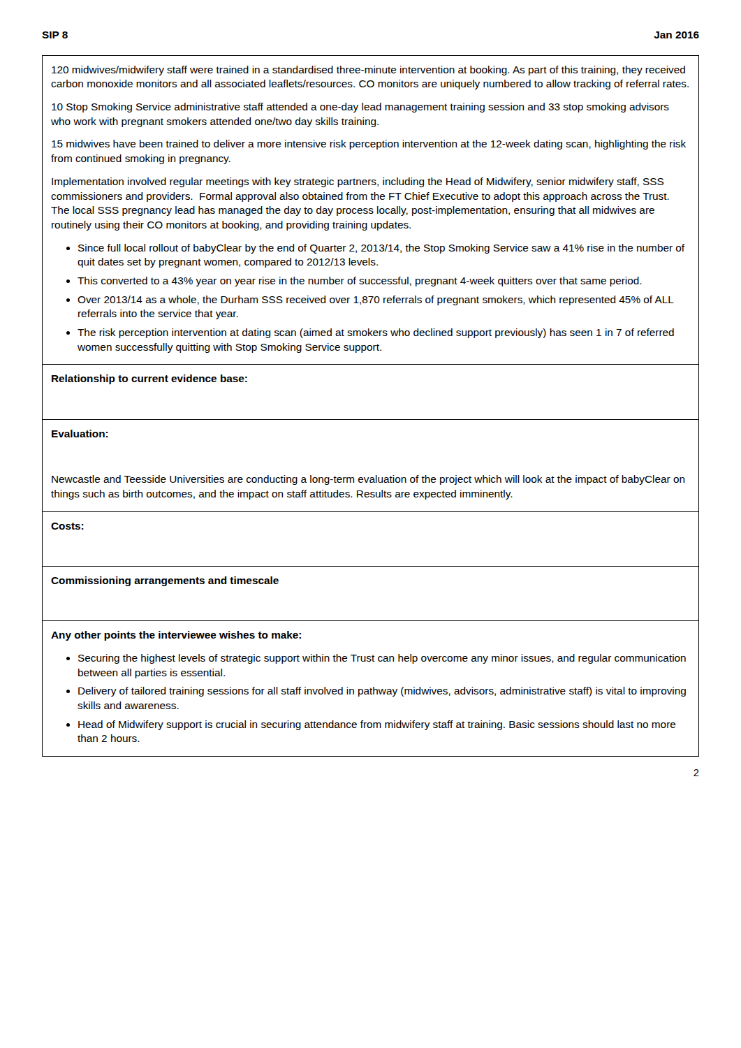SIP 8 Jan 2016
| 120 midwives/midwifery staff were trained in a standardised three-minute intervention at booking. As part of this training, they received carbon monoxide monitors and all associated leaflets/resources. CO monitors are uniquely numbered to allow tracking of referral rates. 10 Stop Smoking Service administrative staff attended a one-day lead management training session and 33 stop smoking advisors who work with pregnant smokers attended one/two day skills training. 15 midwives have been trained to deliver a more intensive risk perception intervention at the 12-week dating scan, highlighting the risk from continued smoking in pregnancy. Implementation involved regular meetings with key strategic partners, including the Head of Midwifery, senior midwifery staff, SSS commissioners and providers. Formal approval also obtained from the FT Chief Executive to adopt this approach across the Trust. The local SSS pregnancy lead has managed the day to day process locally, post-implementation, ensuring that all midwives are routinely using their CO monitors at booking, and providing training updates. Since full local rollout of babyClear by the end of Quarter 2, 2013/14, the Stop Smoking Service saw a 41% rise in the number of quit dates set by pregnant women, compared to 2012/13 levels. This converted to a 43% year on year rise in the number of successful, pregnant 4-week quitters over that same period. Over 2013/14 as a whole, the Durham SSS received over 1,870 referrals of pregnant smokers, which represented 45% of ALL referrals into the service that year. The risk perception intervention at dating scan (aimed at smokers who declined support previously) has seen 1 in 7 of referred women successfully quitting with Stop Smoking Service support. |
| Relationship to current evidence base: |
| Evaluation: Newcastle and Teesside Universities are conducting a long-term evaluation of the project which will look at the impact of babyClear on things such as birth outcomes, and the impact on staff attitudes. Results are expected imminently. |
| Costs: |
| Commissioning arrangements and timescale |
| Any other points the interviewee wishes to make: Securing the highest levels of strategic support within the Trust can help overcome any minor issues, and regular communication between all parties is essential. Delivery of tailored training sessions for all staff involved in pathway (midwives, advisors, administrative staff) is vital to improving skills and awareness. Head of Midwifery support is crucial in securing attendance from midwifery staff at training. Basic sessions should last no more than 2 hours. |
2